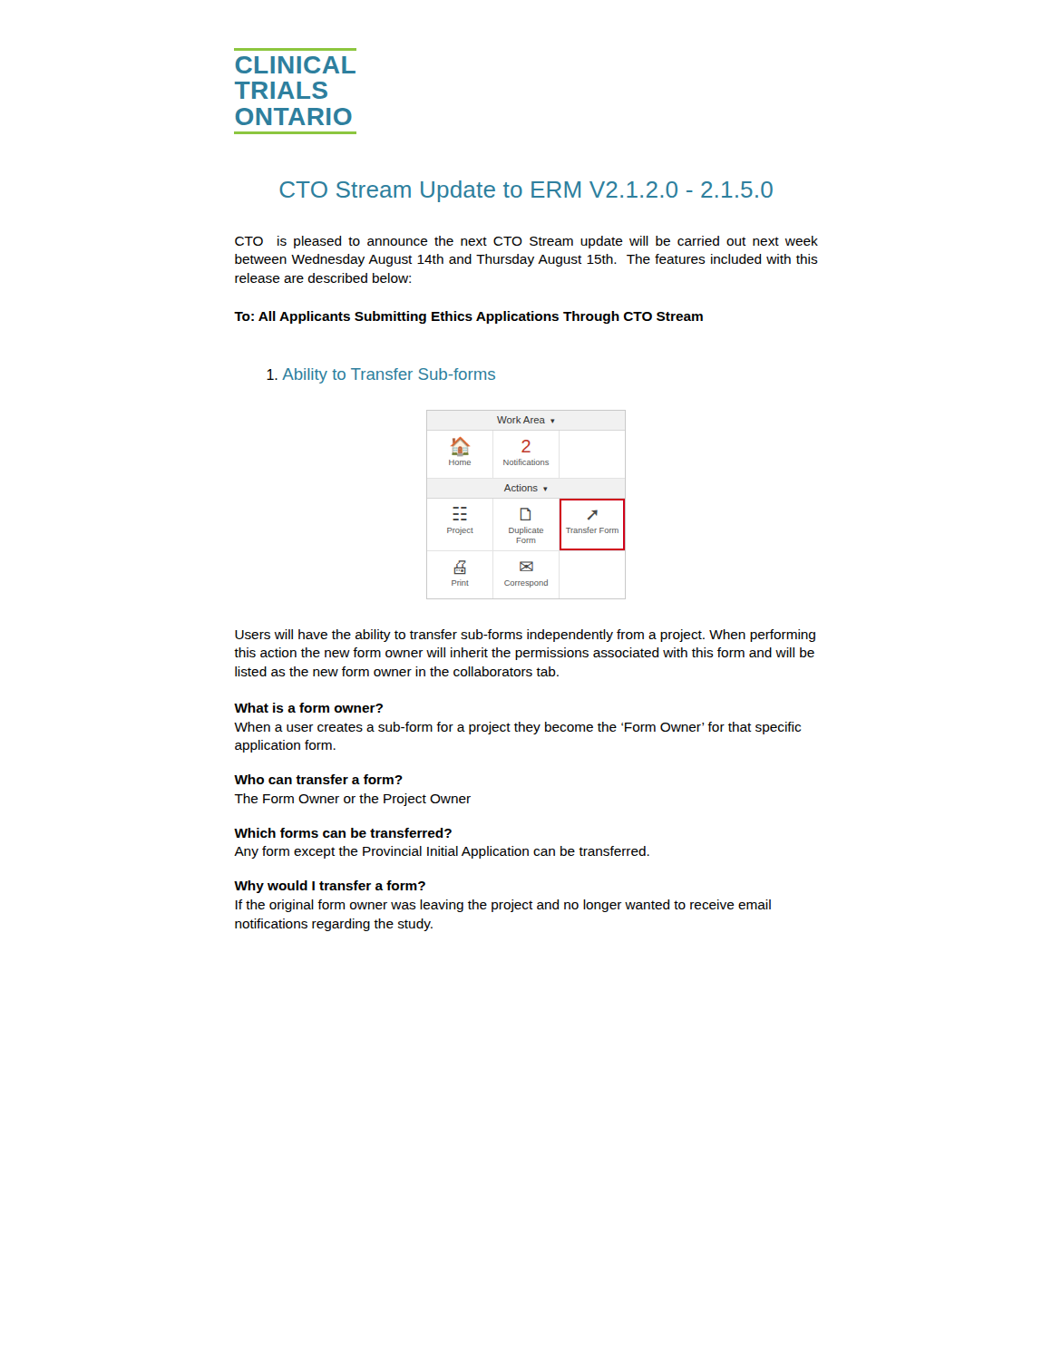CLINICAL TRIALS ONTARIO
CTO Stream Update to ERM V2.1.2.0 - 2.1.5.0
CTO is pleased to announce the next CTO Stream update will be carried out next week between Wednesday August 14th and Thursday August 15th. The features included with this release are described below:
To: All Applicants Submitting Ethics Applications Through CTO Stream
Ability to Transfer Sub-forms
Work Area ▾
🏠 Home
2 Notifications
Actions ▾
☷ Project
🗋 Duplicate
Form
➚ Transfer Form
🖨 Print
✉ Correspond
Users will have the ability to transfer sub-forms independently from a project. When performing this action the new form owner will inherit the permissions associated with this form and will be listed as the new form owner in the collaborators tab.
What is a form owner?
When a user creates a sub-form for a project they become the ‘Form Owner’ for that specific application form.
Who can transfer a form?
The Form Owner or the Project Owner
Which forms can be transferred?
Any form except the Provincial Initial Application can be transferred.
Why would I transfer a form?
If the original form owner was leaving the project and no longer wanted to receive email notifications regarding the study.